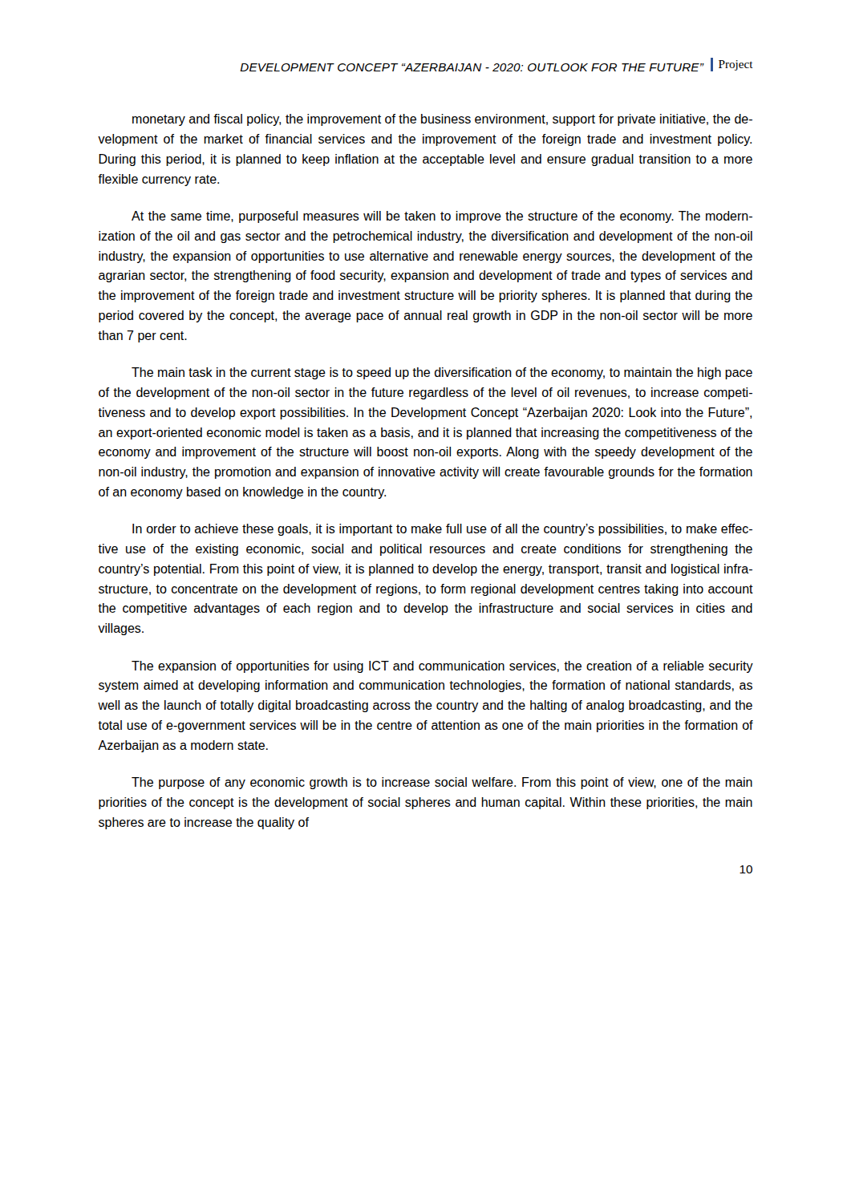DEVELOPMENT CONCEPT “AZERBAIJAN - 2020: OUTLOOK FOR THE FUTURE”
Project
monetary and fiscal policy, the improvement of the business environment, support for private initiative, the development of the market of financial services and the improvement of the foreign trade and investment policy. During this period, it is planned to keep inflation at the acceptable level and ensure gradual transition to a more flexible currency rate.
At the same time, purposeful measures will be taken to improve the structure of the economy. The modernization of the oil and gas sector and the petrochemical industry, the diversification and development of the non-oil industry, the expansion of opportunities to use alternative and renewable energy sources, the development of the agrarian sector, the strengthening of food security, expansion and development of trade and types of services and the improvement of the foreign trade and investment structure will be priority spheres. It is planned that during the period covered by the concept, the average pace of annual real growth in GDP in the non-oil sector will be more than 7 per cent.
The main task in the current stage is to speed up the diversification of the economy, to maintain the high pace of the development of the non-oil sector in the future regardless of the level of oil revenues, to increase competitiveness and to develop export possibilities. In the Development Concept “Azerbaijan 2020: Look into the Future”, an export-oriented economic model is taken as a basis, and it is planned that increasing the competitiveness of the economy and improvement of the structure will boost non-oil exports. Along with the speedy development of the non-oil industry, the promotion and expansion of innovative activity will create favourable grounds for the formation of an economy based on knowledge in the country.
In order to achieve these goals, it is important to make full use of all the country’s possibilities, to make effective use of the existing economic, social and political resources and create conditions for strengthening the country’s potential. From this point of view, it is planned to develop the energy, transport, transit and logistical infrastructure, to concentrate on the development of regions, to form regional development centres taking into account the competitive advantages of each region and to develop the infrastructure and social services in cities and villages.
The expansion of opportunities for using ICT and communication services, the creation of a reliable security system aimed at developing information and communication technologies, the formation of national standards, as well as the launch of totally digital broadcasting across the country and the halting of analog broadcasting, and the total use of e-government services will be in the centre of attention as one of the main priorities in the formation of Azerbaijan as a modern state.
The purpose of any economic growth is to increase social welfare. From this point of view, one of the main priorities of the concept is the development of social spheres and human capital. Within these priorities, the main spheres are to increase the quality of
10